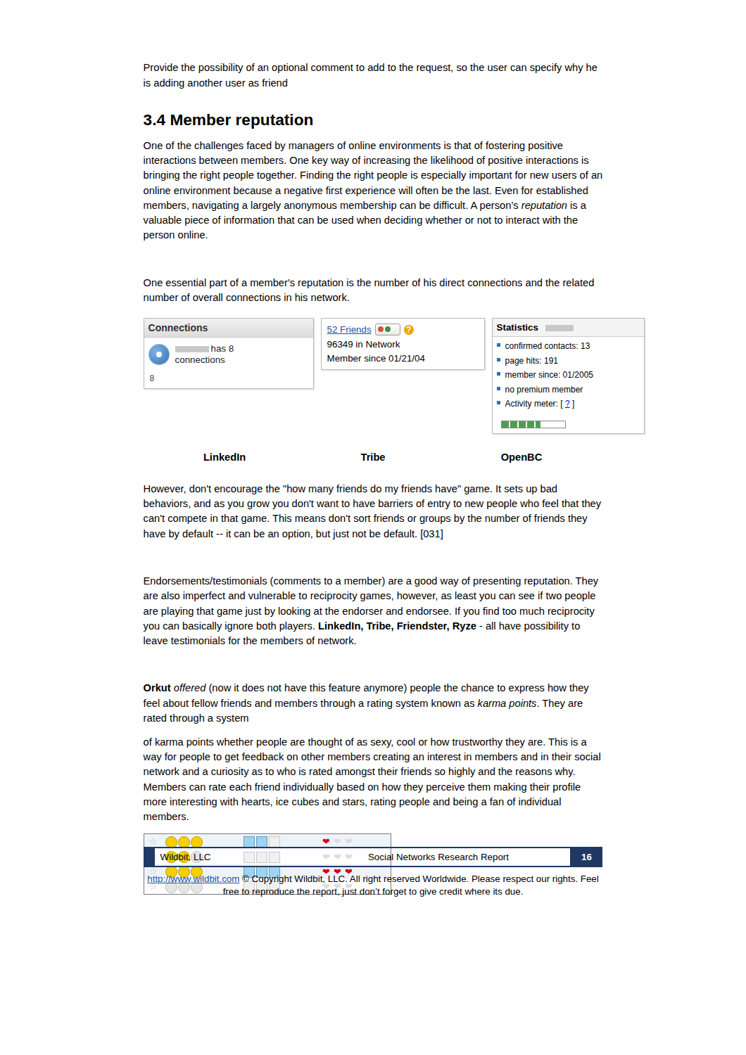Provide the possibility of an optional comment to add to the request, so the user can specify why he is adding another user as friend
3.4 Member reputation
One of the challenges faced by managers of online environments is that of fostering positive interactions between members. One key way of increasing the likelihood of positive interactions is bringing the right people together. Finding the right people is especially important for new users of an online environment because a negative first experience will often be the last. Even for established members, navigating a largely anonymous membership can be difficult. A person’s reputation is a valuable piece of information that can be used when deciding whether or not to interact with the person online.
One essential part of a member's reputation is the number of his direct connections and the related number of overall connections in his network.
Connections
has 8
connections
8
52 Friends ?
96349 in Network
Member since 01/21/04
Statistics
confirmed contacts: 13
page hits: 191
member since: 01/2005
no premium member
Activity meter: [ ? ]
LinkedIn Tribe OpenBC
However, don't encourage the "how many friends do my friends have" game. It sets up bad behaviors, and as you grow you don't want to have barriers of entry to new people who feel that they can't compete in that game. This means don't sort friends or groups by the number of friends they have by default -- it can be an option, but just not be default. [031]
Endorsements/testimonials (comments to a member) are a good way of presenting reputation. They are also imperfect and vulnerable to reciprocity games, however, as least you can see if two people are playing that game just by looking at the endorser and endorsee. If you find too much reciprocity you can basically ignore both players. LinkedIn, Tribe, Friendster, Ryze - all have possibility to leave testimonials for the members of network.
Orkut offered (now it does not have this feature anymore) people the chance to express how they feel about fellow friends and members through a rating system known as karma points. They are rated through a system
of karma points whether people are thought of as sexy, cool or how trustworthy they are. This is a way for people to get feedback on other members creating an interest in members and in their social network and a curiosity as to who is rated amongst their friends so highly and the reasons why. Members can rate each friend individually based on how they perceive them making their profile more interesting with hearts, ice cubes and stars, rating people and being a fan of individual members.
| ☆ | | | ❤ ❤ ❤ |
| ☆ | | | ❤ ❤ ❤ |
| ☆ | | | ❤ ❤ ❤ |
| ☆ | | | ❤ ❤ ❤ |
Wildbit, LLC
Social Networks Research Report
16
http://www.wildbit.com © Copyright Wildbit, LLC. All right reserved Worldwide. Please respect our rights. Feel free to reproduce the report, just don’t forget to give credit where its due.